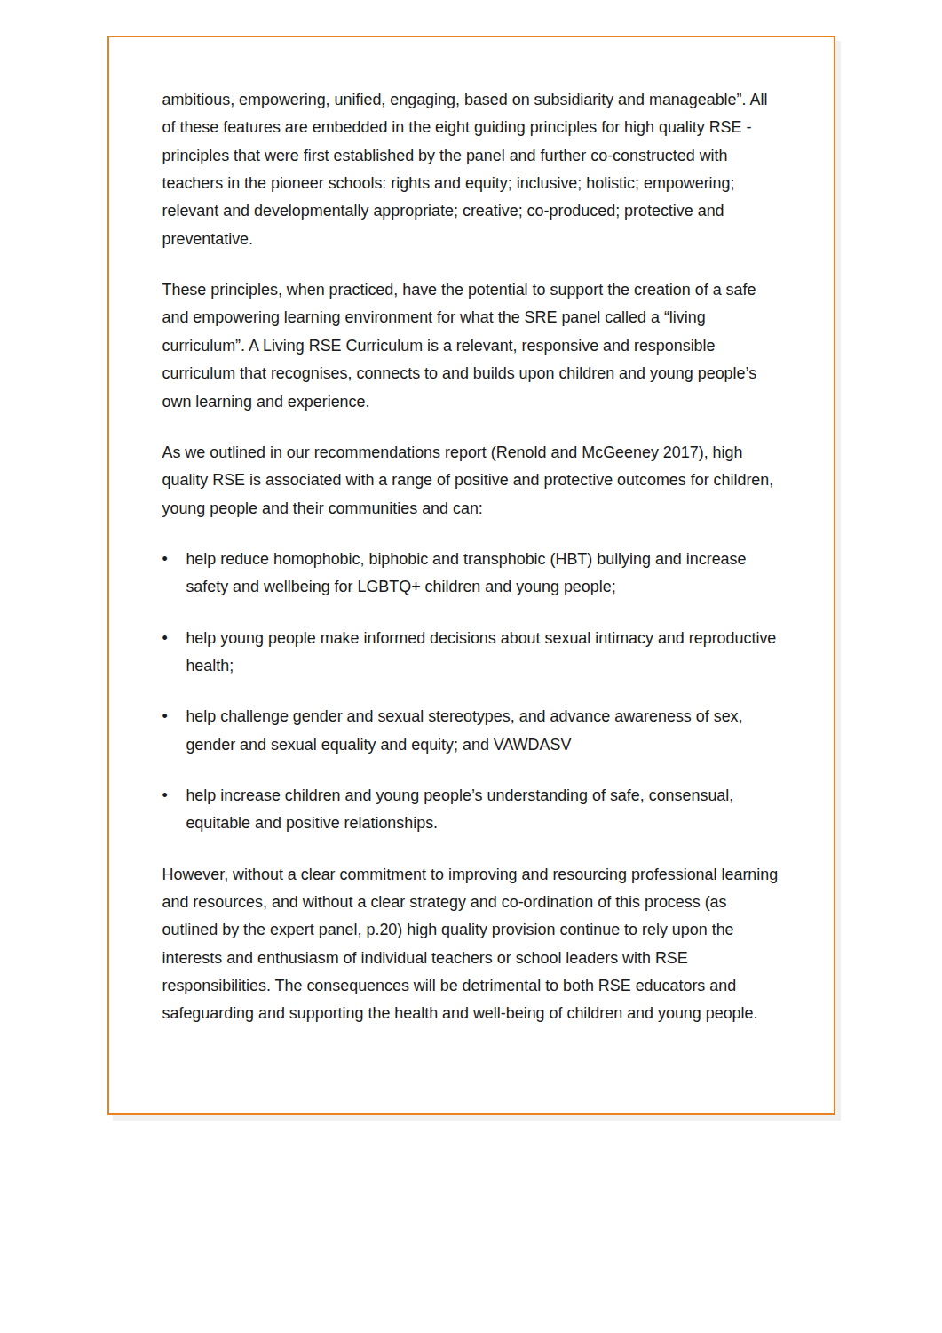ambitious, empowering, unified, engaging, based on subsidiarity and manageable”. All of these features are embedded in the eight guiding principles for high quality RSE - principles that were first established by the panel and further co-constructed with teachers in the pioneer schools: rights and equity; inclusive; holistic; empowering; relevant and developmentally appropriate; creative; co-produced; protective and preventative.
These principles, when practiced, have the potential to support the creation of a safe and empowering learning environment for what the SRE panel called a “living curriculum”. A Living RSE Curriculum is a relevant, responsive and responsible curriculum that recognises, connects to and builds upon children and young people’s own learning and experience.
As we outlined in our recommendations report (Renold and McGeeney 2017), high quality RSE is associated with a range of positive and protective outcomes for children, young people and their communities and can:
help reduce homophobic, biphobic and transphobic (HBT) bullying and increase safety and wellbeing for LGBTQ+ children and young people;
help young people make informed decisions about sexual intimacy and reproductive health;
help challenge gender and sexual stereotypes, and advance awareness of sex, gender and sexual equality and equity; and VAWDASV
help increase children and young people’s understanding of safe, consensual, equitable and positive relationships.
However, without a clear commitment to improving and resourcing professional learning and resources, and without a clear strategy and co-ordination of this process (as outlined by the expert panel, p.20) high quality provision continue to rely upon the interests and enthusiasm of individual teachers or school leaders with RSE responsibilities. The consequences will be detrimental to both RSE educators and safeguarding and supporting the health and well-being of children and young people.